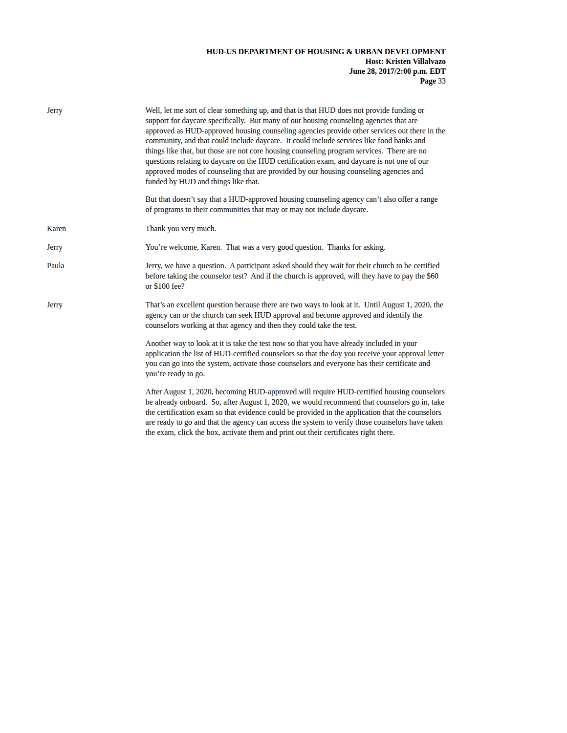HUD-US DEPARTMENT OF HOUSING & URBAN DEVELOPMENT Host: Kristen Villalvazo June 28, 2017/2:00 p.m. EDT Page 33
Jerry
Well, let me sort of clear something up, and that is that HUD does not provide funding or support for daycare specifically. But many of our housing counseling agencies that are approved as HUD-approved housing counseling agencies provide other services out there in the community, and that could include daycare. It could include services like food banks and things like that, but those are not core housing counseling program services. There are no questions relating to daycare on the HUD certification exam, and daycare is not one of our approved modes of counseling that are provided by our housing counseling agencies and funded by HUD and things like that.
But that doesn’t say that a HUD-approved housing counseling agency can’t also offer a range of programs to their communities that may or may not include daycare.
Karen
Thank you very much.
Jerry
You’re welcome, Karen. That was a very good question. Thanks for asking.
Paula
Jerry, we have a question. A participant asked should they wait for their church to be certified before taking the counselor test? And if the church is approved, will they have to pay the $60 or $100 fee?
Jerry
That’s an excellent question because there are two ways to look at it. Until August 1, 2020, the agency can or the church can seek HUD approval and become approved and identify the counselors working at that agency and then they could take the test.
Another way to look at it is take the test now so that you have already included in your application the list of HUD-certified counselors so that the day you receive your approval letter you can go into the system, activate those counselors and everyone has their certificate and you’re ready to go.
After August 1, 2020, becoming HUD-approved will require HUD-certified housing counselors be already onboard. So, after August 1, 2020, we would recommend that counselors go in, take the certification exam so that evidence could be provided in the application that the counselors are ready to go and that the agency can access the system to verify those counselors have taken the exam, click the box, activate them and print out their certificates right there.